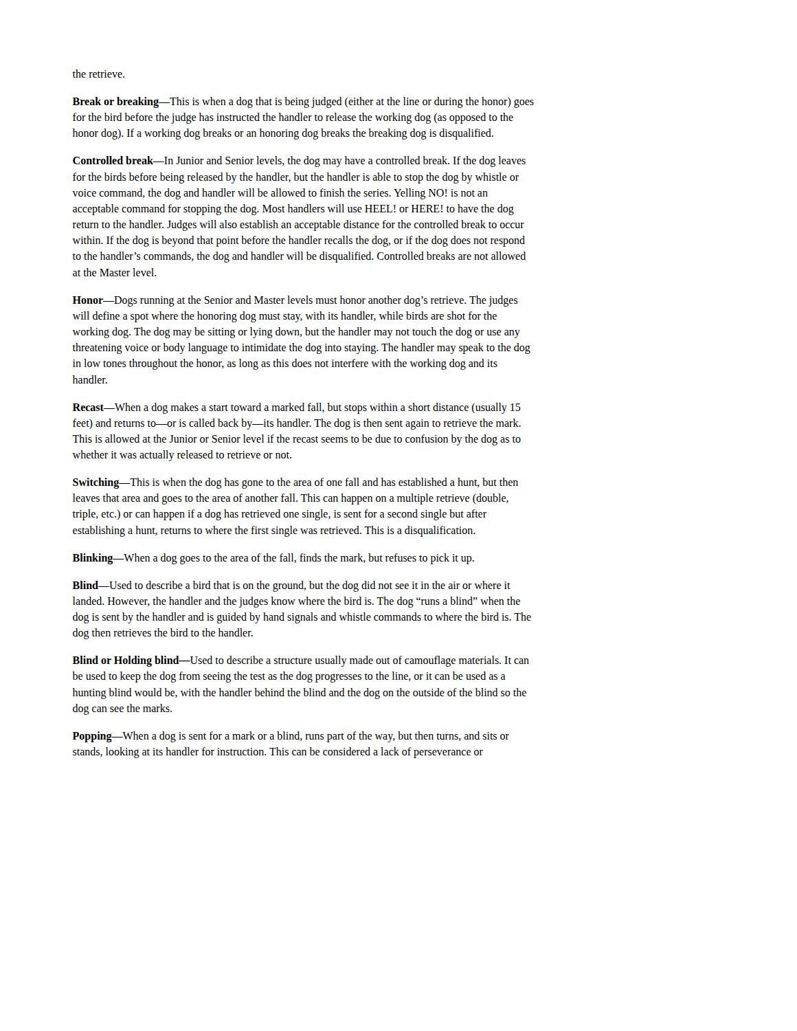the retrieve.
Break or breaking—This is when a dog that is being judged (either at the line or during the honor) goes for the bird before the judge has instructed the handler to release the working dog (as opposed to the honor dog). If a working dog breaks or an honoring dog breaks the breaking dog is disqualified.
Controlled break—In Junior and Senior levels, the dog may have a controlled break. If the dog leaves for the birds before being released by the handler, but the handler is able to stop the dog by whistle or voice command, the dog and handler will be allowed to finish the series. Yelling NO! is not an acceptable command for stopping the dog. Most handlers will use HEEL! or HERE! to have the dog return to the handler. Judges will also establish an acceptable distance for the controlled break to occur within. If the dog is beyond that point before the handler recalls the dog, or if the dog does not respond to the handler’s commands, the dog and handler will be disqualified. Controlled breaks are not allowed at the Master level.
Honor—Dogs running at the Senior and Master levels must honor another dog’s retrieve. The judges will define a spot where the honoring dog must stay, with its handler, while birds are shot for the working dog. The dog may be sitting or lying down, but the handler may not touch the dog or use any threatening voice or body language to intimidate the dog into staying. The handler may speak to the dog in low tones throughout the honor, as long as this does not interfere with the working dog and its handler.
Recast—When a dog makes a start toward a marked fall, but stops within a short distance (usually 15 feet) and returns to—or is called back by—its handler. The dog is then sent again to retrieve the mark. This is allowed at the Junior or Senior level if the recast seems to be due to confusion by the dog as to whether it was actually released to retrieve or not.
Switching—This is when the dog has gone to the area of one fall and has established a hunt, but then leaves that area and goes to the area of another fall. This can happen on a multiple retrieve (double, triple, etc.) or can happen if a dog has retrieved one single, is sent for a second single but after establishing a hunt, returns to where the first single was retrieved. This is a disqualification.
Blinking—When a dog goes to the area of the fall, finds the mark, but refuses to pick it up.
Blind—Used to describe a bird that is on the ground, but the dog did not see it in the air or where it landed. However, the handler and the judges know where the bird is. The dog “runs a blind” when the dog is sent by the handler and is guided by hand signals and whistle commands to where the bird is. The dog then retrieves the bird to the handler.
Blind or Holding blind—Used to describe a structure usually made out of camouflage materials. It can be used to keep the dog from seeing the test as the dog progresses to the line, or it can be used as a hunting blind would be, with the handler behind the blind and the dog on the outside of the blind so the dog can see the marks.
Popping—When a dog is sent for a mark or a blind, runs part of the way, but then turns, and sits or stands, looking at its handler for instruction. This can be considered a lack of perseverance or